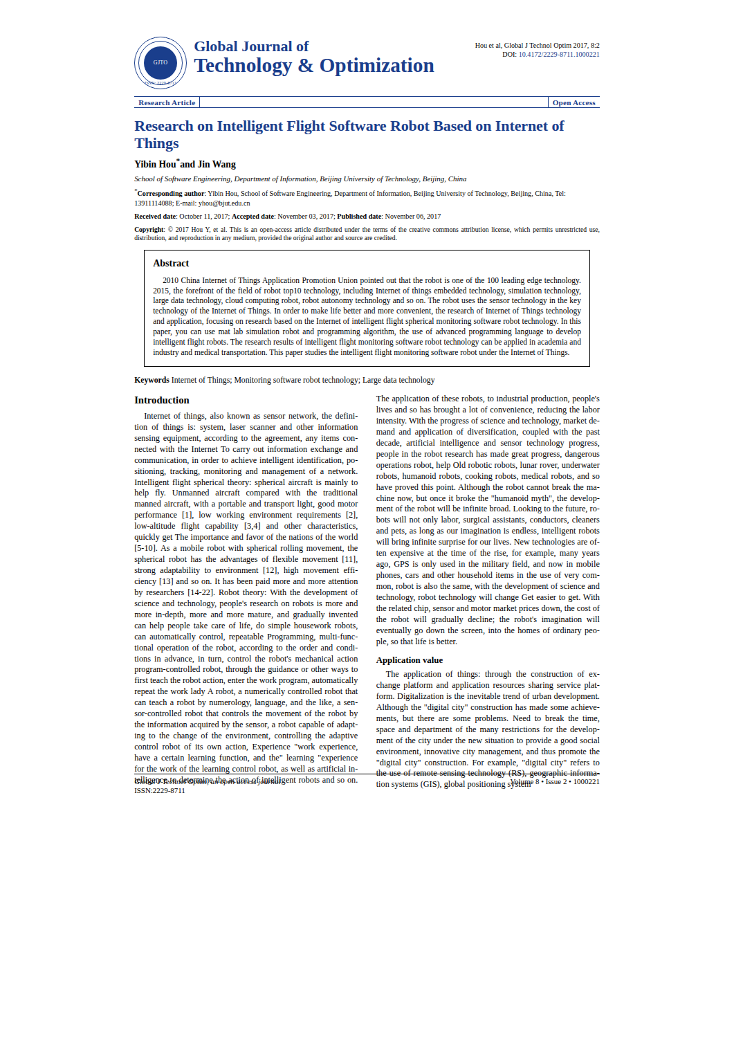GJTO
ISSN: 2229-8711
Global Journal of
Technology & Optimization
Hou et al, Global J Technol Optim 2017, 8:2
DOI: 10.4172/2229-8711.1000221
Research Article
Open Access
Research on Intelligent Flight Software Robot Based on Internet of Things
Yibin Hou*and Jin Wang
School of Software Engineering, Department of Information, Beijing University of Technology, Beijing, China
*Corresponding author: Yibin Hou, School of Software Engineering, Department of Information, Beijing University of Technology, Beijing, China, Tel: 13911114088; E-mail: yhou@bjut.edu.cn
Received date: October 11, 2017; Accepted date: November 03, 2017; Published date: November 06, 2017
Copyright: © 2017 Hou Y, et al. This is an open-access article distributed under the terms of the creative commons attribution license, which permits unrestricted use, distribution, and reproduction in any medium, provided the original author and source are credited.
Abstract
2010 China Internet of Things Application Promotion Union pointed out that the robot is one of the 100 leading edge technology. 2015, the forefront of the field of robot top10 technology, including Internet of things embedded technology, simulation technology, large data technology, cloud computing robot, robot autonomy technology and so on. The robot uses the sensor technology in the key technology of the Internet of Things. In order to make life better and more convenient, the research of Internet of Things technology and application, focusing on research based on the Internet of intelligent flight spherical monitoring software robot technology. In this paper, you can use mat lab simulation robot and programming algorithm, the use of advanced programming language to develop intelligent flight robots. The research results of intelligent flight monitoring software robot technology can be applied in academia and industry and medical transportation. This paper studies the intelligent flight monitoring software robot under the Internet of Things.
Keywords Internet of Things; Monitoring software robot technology; Large data technology
Introduction
Internet of things, also known as sensor network, the definition of things is: system, laser scanner and other information sensing equipment, according to the agreement, any items connected with the Internet To carry out information exchange and communication, in order to achieve intelligent identification, positioning, tracking, monitoring and management of a network. Intelligent flight spherical theory: spherical aircraft is mainly to help fly. Unmanned aircraft compared with the traditional manned aircraft, with a portable and transport light, good motor performance [1], low working environment requirements [2], low-altitude flight capability [3,4] and other characteristics, quickly get The importance and favor of the nations of the world [5-10]. As a mobile robot with spherical rolling movement, the spherical robot has the advantages of flexible movement [11], strong adaptability to environment [12], high movement efficiency [13] and so on. It has been paid more and more attention by researchers [14-22]. Robot theory: With the development of science and technology, people's research on robots is more and more in-depth, more and more mature, and gradually invented can help people take care of life, do simple housework robots, can automatically control, repeatable Programming, multi-functional operation of the robot, according to the order and conditions in advance, in turn, control the robot's mechanical action program-controlled robot, through the guidance or other ways to first teach the robot action, enter the work program, automatically repeat the work lady A robot, a numerically controlled robot that can teach a robot by numerology, language, and the like, a sensor-controlled robot that controls the movement of the robot by the information acquired by the sensor, a robot capable of adapting to the change of the environment, controlling the adaptive control robot of its own action, Experience "work experience, have a certain learning function, and the" learning "experience for the work of the learning control robot, as well as artificial intelligence to determine the action of intelligent robots and so on. The application of these robots, to industrial production, people's lives and so has brought a lot of convenience, reducing the labor intensity. With the progress of science and technology, market demand and application of diversification, coupled with the past decade, artificial intelligence and sensor technology progress, people in the robot research has made great progress, dangerous operations robot, help Old robotic robots, lunar rover, underwater robots, humanoid robots, cooking robots, medical robots, and so have proved this point. Although the robot cannot break the machine now, but once it broke the "humanoid myth", the development of the robot will be infinite broad. Looking to the future, robots will not only labor, surgical assistants, conductors, cleaners and pets, as long as our imagination is endless, intelligent robots will bring infinite surprise for our lives. New technologies are often expensive at the time of the rise, for example, many years ago, GPS is only used in the military field, and now in mobile phones, cars and other household items in the use of very common, robot is also the same, with the development of science and technology, robot technology will change Get easier to get. With the related chip, sensor and motor market prices down, the cost of the robot will gradually decline; the robot's imagination will eventually go down the screen, into the homes of ordinary people, so that life is better.
Application value
The application of things: through the construction of exchange platform and application resources sharing service platform. Digitalization is the inevitable trend of urban development. Although the "digital city" construction has made some achievements, but there are some problems. Need to break the time, space and department of the many restrictions for the development of the city under the new situation to provide a good social environment, innovative city management, and thus promote the "digital city" construction. For example, "digital city" refers to the use of remote sensing technology (RS), geographic information systems (GIS), global positioning system
Global J Technol Optim, an open access journal
ISSN:2229-8711
Volume 8 • Issue 2 • 1000221